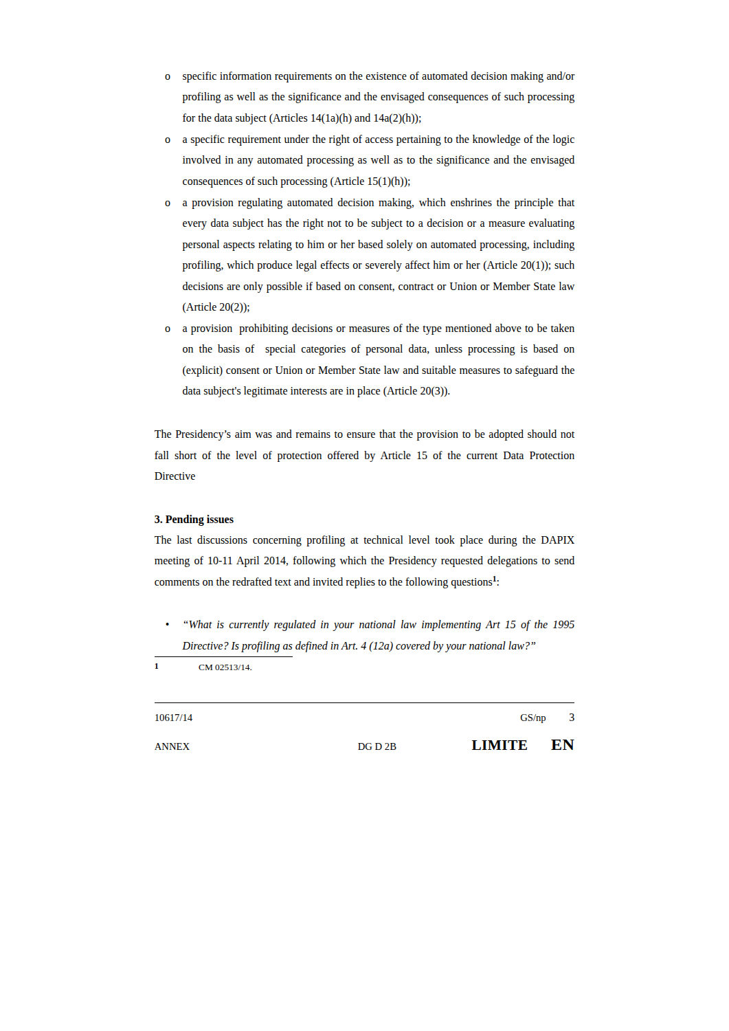specific information requirements on the existence of automated decision making and/or profiling as well as the significance and the envisaged consequences of such processing for the data subject (Articles 14(1a)(h) and 14a(2)(h));
a specific requirement under the right of access pertaining to the knowledge of the logic involved in any automated processing as well as to the significance and the envisaged consequences of such processing (Article 15(1)(h));
a provision regulating automated decision making, which enshrines the principle that every data subject has the right not to be subject to a decision or a measure evaluating personal aspects relating to him or her based solely on automated processing, including profiling, which produce legal effects or severely affect him or her (Article 20(1)); such decisions are only possible if based on consent, contract or Union or Member State law (Article 20(2));
a provision prohibiting decisions or measures of the type mentioned above to be taken on the basis of special categories of personal data, unless processing is based on (explicit) consent or Union or Member State law and suitable measures to safeguard the data subject's legitimate interests are in place (Article 20(3)).
The Presidency’s aim was and remains to ensure that the provision to be adopted should not fall short of the level of protection offered by Article 15 of the current Data Protection Directive
3. Pending issues
The last discussions concerning profiling at technical level took place during the DAPIX meeting of 10-11 April 2014, following which the Presidency requested delegations to send comments on the redrafted text and invited replies to the following questions1:
“What is currently regulated in your national law implementing Art 15 of the 1995 Directive? Is profiling as defined in Art. 4 (12a) covered by your national law?”
1 CM 02513/14.
10617/14
GS/np 3
ANNEX
DG D 2B
LIMITE EN